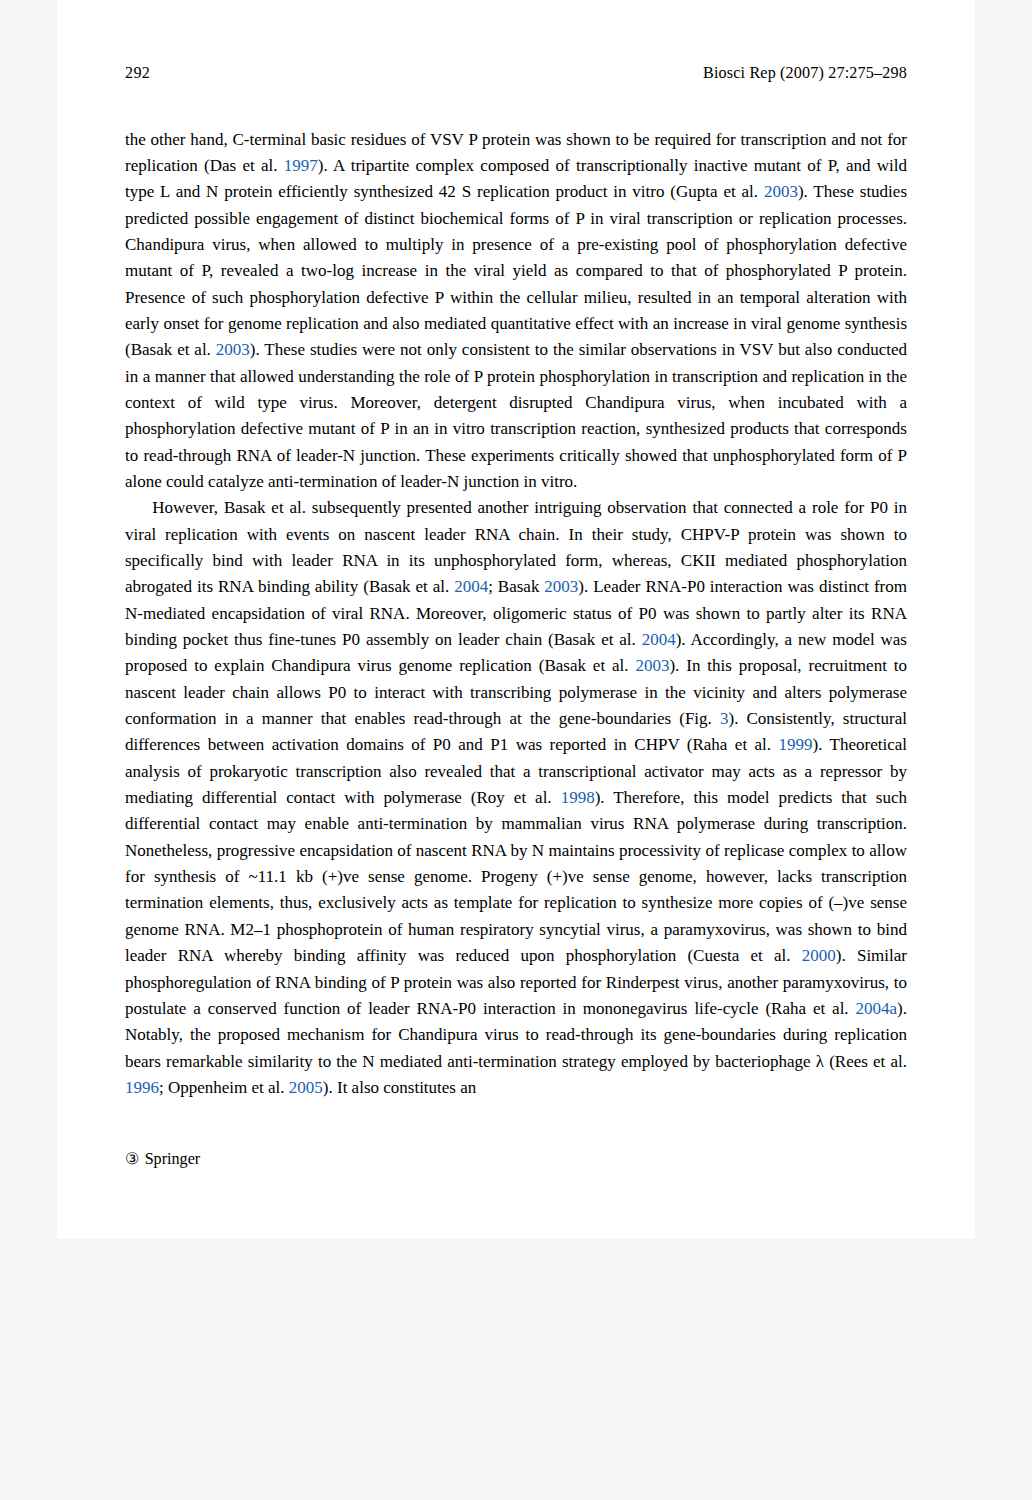292 Biosci Rep (2007) 27:275–298
the other hand, C-terminal basic residues of VSV P protein was shown to be required for transcription and not for replication (Das et al. 1997). A tripartite complex composed of transcriptionally inactive mutant of P, and wild type L and N protein efficiently synthesized 42 S replication product in vitro (Gupta et al. 2003). These studies predicted possible engagement of distinct biochemical forms of P in viral transcription or replication processes. Chandipura virus, when allowed to multiply in presence of a pre-existing pool of phosphorylation defective mutant of P, revealed a two-log increase in the viral yield as compared to that of phosphorylated P protein. Presence of such phosphorylation defective P within the cellular milieu, resulted in an temporal alteration with early onset for genome replication and also mediated quantitative effect with an increase in viral genome synthesis (Basak et al. 2003). These studies were not only consistent to the similar observations in VSV but also conducted in a manner that allowed understanding the role of P protein phosphorylation in transcription and replication in the context of wild type virus. Moreover, detergent disrupted Chandipura virus, when incubated with a phosphorylation defective mutant of P in an in vitro transcription reaction, synthesized products that corresponds to read-through RNA of leader-N junction. These experiments critically showed that unphosphorylated form of P alone could catalyze anti-termination of leader-N junction in vitro.
However, Basak et al. subsequently presented another intriguing observation that connected a role for P0 in viral replication with events on nascent leader RNA chain. In their study, CHPV-P protein was shown to specifically bind with leader RNA in its unphosphorylated form, whereas, CKII mediated phosphorylation abrogated its RNA binding ability (Basak et al. 2004; Basak 2003). Leader RNA-P0 interaction was distinct from N-mediated encapsidation of viral RNA. Moreover, oligomeric status of P0 was shown to partly alter its RNA binding pocket thus fine-tunes P0 assembly on leader chain (Basak et al. 2004). Accordingly, a new model was proposed to explain Chandipura virus genome replication (Basak et al. 2003). In this proposal, recruitment to nascent leader chain allows P0 to interact with transcribing polymerase in the vicinity and alters polymerase conformation in a manner that enables read-through at the gene-boundaries (Fig. 3). Consistently, structural differences between activation domains of P0 and P1 was reported in CHPV (Raha et al. 1999). Theoretical analysis of prokaryotic transcription also revealed that a transcriptional activator may acts as a repressor by mediating differential contact with polymerase (Roy et al. 1998). Therefore, this model predicts that such differential contact may enable anti-termination by mammalian virus RNA polymerase during transcription. Nonetheless, progressive encapsidation of nascent RNA by N maintains processivity of replicase complex to allow for synthesis of ~11.1 kb (+)ve sense genome. Progeny (+)ve sense genome, however, lacks transcription termination elements, thus, exclusively acts as template for replication to synthesize more copies of (–)ve sense genome RNA. M2–1 phosphoprotein of human respiratory syncytial virus, a paramyxovirus, was shown to bind leader RNA whereby binding affinity was reduced upon phosphorylation (Cuesta et al. 2000). Similar phosphoregulation of RNA binding of P protein was also reported for Rinderpest virus, another paramyxovirus, to postulate a conserved function of leader RNA-P0 interaction in mononegavirus life-cycle (Raha et al. 2004a). Notably, the proposed mechanism for Chandipura virus to read-through its gene-boundaries during replication bears remarkable similarity to the N mediated anti-termination strategy employed by bacteriophage λ (Rees et al. 1996; Oppenheim et al. 2005). It also constitutes an
③ Springer